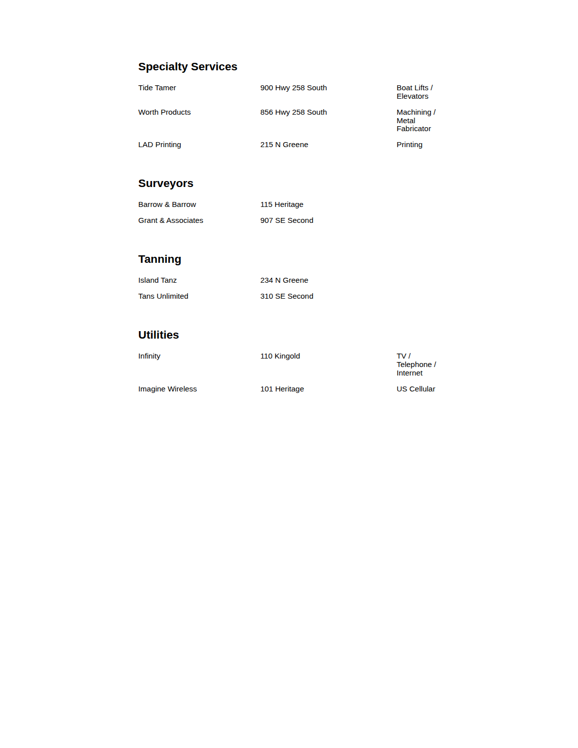Specialty Services
| Tide Tamer | 900 Hwy 258 South | Boat Lifts / Elevators |
| Worth Products | 856 Hwy 258 South | Machining / Metal Fabricator |
| LAD Printing | 215 N Greene | Printing |
Surveyors
| Barrow & Barrow | 115 Heritage | |
| Grant & Associates | 907 SE Second | |
Tanning
| Island Tanz | 234 N Greene | |
| Tans Unlimited | 310 SE Second | |
Utilities
| Infinity | 110 Kingold | TV / Telephone / Internet |
| Imagine Wireless | 101 Heritage | US Cellular |